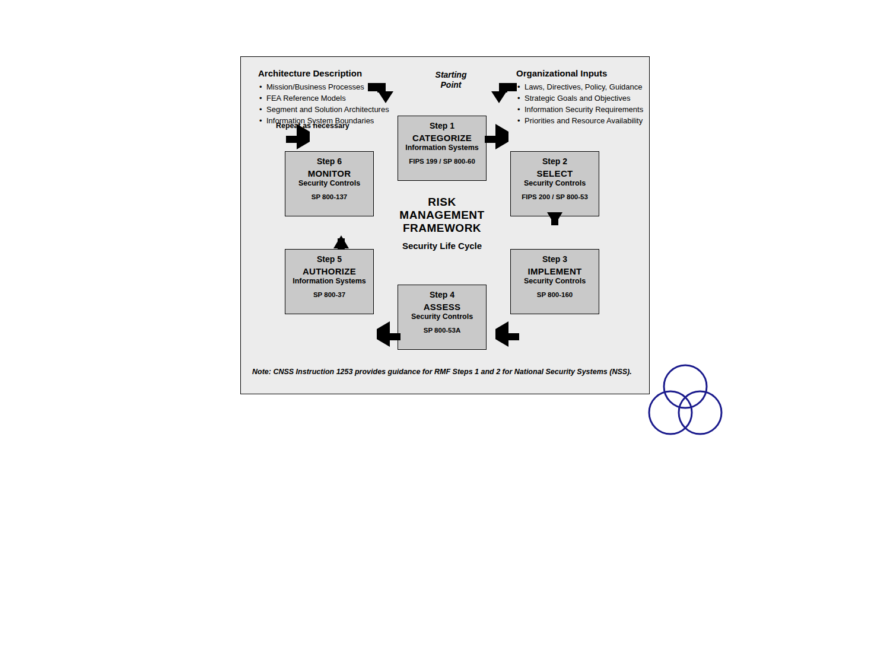Architecture Description
Mission/Business Processes
FEA Reference Models
Segment and Solution Architectures
Information System Boundaries
Organizational Inputs
Laws, Directives, Policy, Guidance
Strategic Goals and Objectives
Information Security Requirements
Priorities and Resource Availability
Starting
Point
Repeat as necessary
Step 1
CATEGORIZE
Information Systems
FIPS 199 / SP 800-60
Step 2
SELECT
Security Controls
FIPS 200 / SP 800-53
Step 3
IMPLEMENT
Security Controls
SP 800-160
Step 4
ASSESS
Security Controls
SP 800-53A
Step 5
AUTHORIZE
Information Systems
SP 800-37
Step 6
MONITOR
Security Controls
SP 800-137
RISK
MANAGEMENT
FRAMEWORK
Security Life Cycle
Note: CNSS Instruction 1253 provides guidance for RMF Steps 1 and 2 for National Security Systems (NSS).